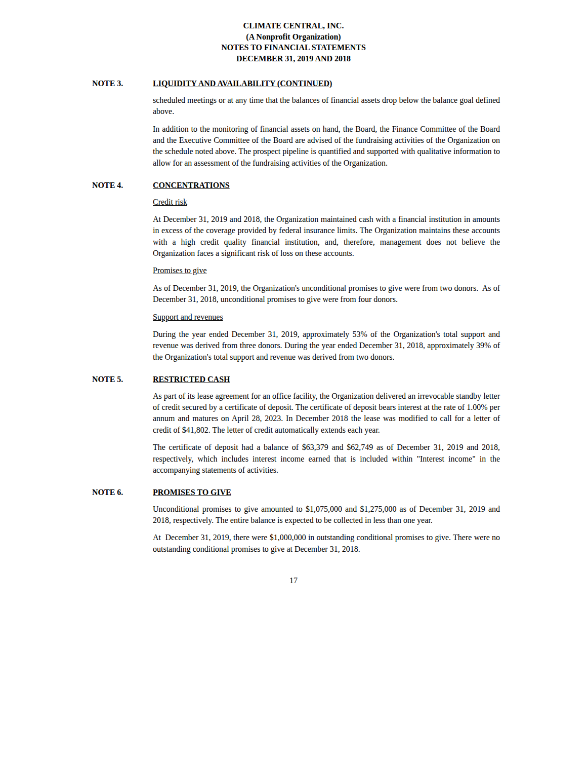CLIMATE CENTRAL, INC.
(A Nonprofit Organization)
NOTES TO FINANCIAL STATEMENTS
DECEMBER 31, 2019 AND 2018
NOTE 3.
LIQUIDITY AND AVAILABILITY (CONTINUED)
scheduled meetings or at any time that the balances of financial assets drop below the balance goal defined above.
In addition to the monitoring of financial assets on hand, the Board, the Finance Committee of the Board and the Executive Committee of the Board are advised of the fundraising activities of the Organization on the schedule noted above. The prospect pipeline is quantified and supported with qualitative information to allow for an assessment of the fundraising activities of the Organization.
NOTE 4.
CONCENTRATIONS
Credit risk
At December 31, 2019 and 2018, the Organization maintained cash with a financial institution in amounts in excess of the coverage provided by federal insurance limits. The Organization maintains these accounts with a high credit quality financial institution, and, therefore, management does not believe the Organization faces a significant risk of loss on these accounts.
Promises to give
As of December 31, 2019, the Organization's unconditional promises to give were from two donors. As of December 31, 2018, unconditional promises to give were from four donors.
Support and revenues
During the year ended December 31, 2019, approximately 53% of the Organization's total support and revenue was derived from three donors. During the year ended December 31, 2018, approximately 39% of the Organization's total support and revenue was derived from two donors.
NOTE 5.
RESTRICTED CASH
As part of its lease agreement for an office facility, the Organization delivered an irrevocable standby letter of credit secured by a certificate of deposit. The certificate of deposit bears interest at the rate of 1.00% per annum and matures on April 28, 2023. In December 2018 the lease was modified to call for a letter of credit of $41,802. The letter of credit automatically extends each year.
The certificate of deposit had a balance of $63,379 and $62,749 as of December 31, 2019 and 2018, respectively, which includes interest income earned that is included within "Interest income" in the accompanying statements of activities.
NOTE 6.
PROMISES TO GIVE
Unconditional promises to give amounted to $1,075,000 and $1,275,000 as of December 31, 2019 and 2018, respectively. The entire balance is expected to be collected in less than one year.
At December 31, 2019, there were $1,000,000 in outstanding conditional promises to give. There were no outstanding conditional promises to give at December 31, 2018.
17